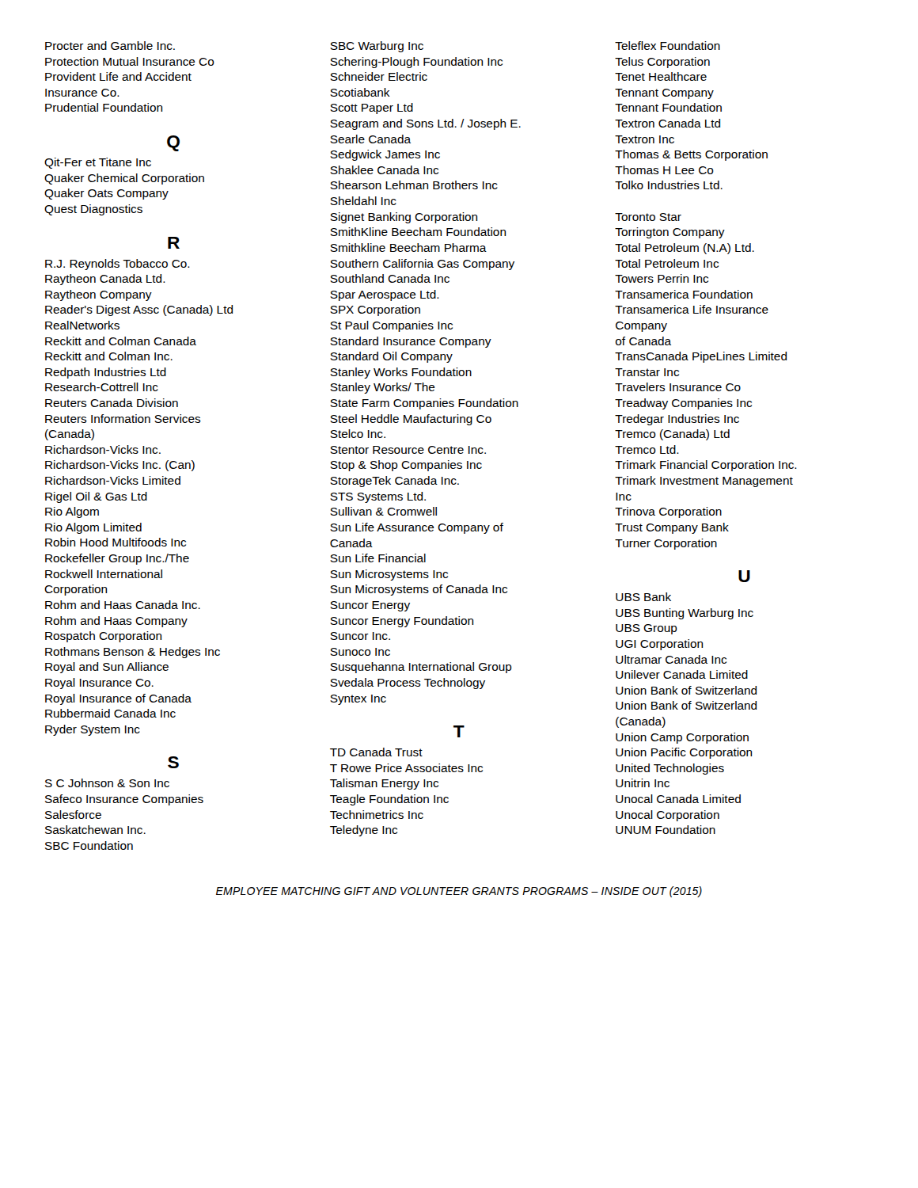Procter and Gamble Inc.
Protection Mutual Insurance Co
Provident Life and Accident
Insurance Co.
Prudential Foundation
Q
Qit-Fer et Titane Inc
Quaker Chemical Corporation
Quaker Oats Company
Quest Diagnostics
R
R.J. Reynolds Tobacco Co.
Raytheon Canada Ltd.
Raytheon Company
Reader's Digest Assc (Canada) Ltd
RealNetworks
Reckitt and Colman Canada
Reckitt and Colman Inc.
Redpath Industries Ltd
Research-Cottrell Inc
Reuters Canada Division
Reuters Information Services
(Canada)
Richardson-Vicks Inc.
Richardson-Vicks Inc. (Can)
Richardson-Vicks Limited
Rigel Oil & Gas Ltd
Rio Algom
Rio Algom Limited
Robin Hood Multifoods Inc
Rockefeller Group Inc./The
Rockwell International
Corporation
Rohm and Haas Canada Inc.
Rohm and Haas Company
Rospatch Corporation
Rothmans Benson & Hedges Inc
Royal and Sun Alliance
Royal Insurance Co.
Royal Insurance of Canada
Rubbermaid Canada Inc
Ryder System Inc
S
S C Johnson & Son Inc
Safeco Insurance Companies
Salesforce
Saskatchewan Inc.
SBC Foundation
SBC Warburg Inc
Schering-Plough Foundation Inc
Schneider Electric
Scotiabank
Scott Paper Ltd
Seagram and Sons Ltd. / Joseph E.
Searle Canada
Sedgwick James Inc
Shaklee Canada Inc
Shearson Lehman Brothers Inc
Sheldahl Inc
Signet Banking Corporation
SmithKline Beecham Foundation
Smithkline Beecham Pharma
Southern California Gas Company
Southland Canada Inc
Spar Aerospace Ltd.
SPX Corporation
St Paul Companies Inc
Standard Insurance Company
Standard Oil Company
Stanley Works Foundation
Stanley Works/ The
State Farm Companies Foundation
Steel Heddle Maufacturing Co
Stelco Inc.
Stentor Resource Centre Inc.
Stop & Shop Companies Inc
StorageTek Canada Inc.
STS Systems Ltd.
Sullivan & Cromwell
Sun Life Assurance Company of
Canada
Sun Life Financial
Sun Microsystems Inc
Sun Microsystems of Canada Inc
Suncor Energy
Suncor Energy Foundation
Suncor Inc.
Sunoco Inc
Susquehanna International Group
Svedala Process Technology
Syntex Inc
T
TD Canada Trust
T Rowe Price Associates Inc
Talisman Energy Inc
Teagle Foundation Inc
Technimetrics Inc
Teledyne Inc
Teleflex Foundation
Telus Corporation
Tenet Healthcare
Tennant Company
Tennant Foundation
Textron Canada Ltd
Textron Inc
Thomas & Betts Corporation
Thomas H Lee Co
Tolko Industries Ltd.
Toronto Star
Torrington Company
Total Petroleum (N.A) Ltd.
Total Petroleum Inc
Towers Perrin Inc
Transamerica Foundation
Transamerica Life Insurance
Company
of Canada
TransCanada PipeLines Limited
Transtar Inc
Travelers Insurance Co
Treadway Companies Inc
Tredegar Industries Inc
Tremco (Canada) Ltd
Tremco Ltd.
Trimark Financial Corporation Inc.
Trimark Investment Management
Inc
Trinova Corporation
Trust Company Bank
Turner Corporation
U
UBS Bank
UBS Bunting Warburg Inc
UBS Group
UGI Corporation
Ultramar Canada Inc
Unilever Canada Limited
Union Bank of Switzerland
Union Bank of Switzerland
(Canada)
Union Camp Corporation
Union Pacific Corporation
United Technologies
Unitrin Inc
Unocal Canada Limited
Unocal Corporation
UNUM Foundation
EMPLOYEE MATCHING GIFT AND VOLUNTEER GRANTS PROGRAMS – INSIDE OUT (2015)